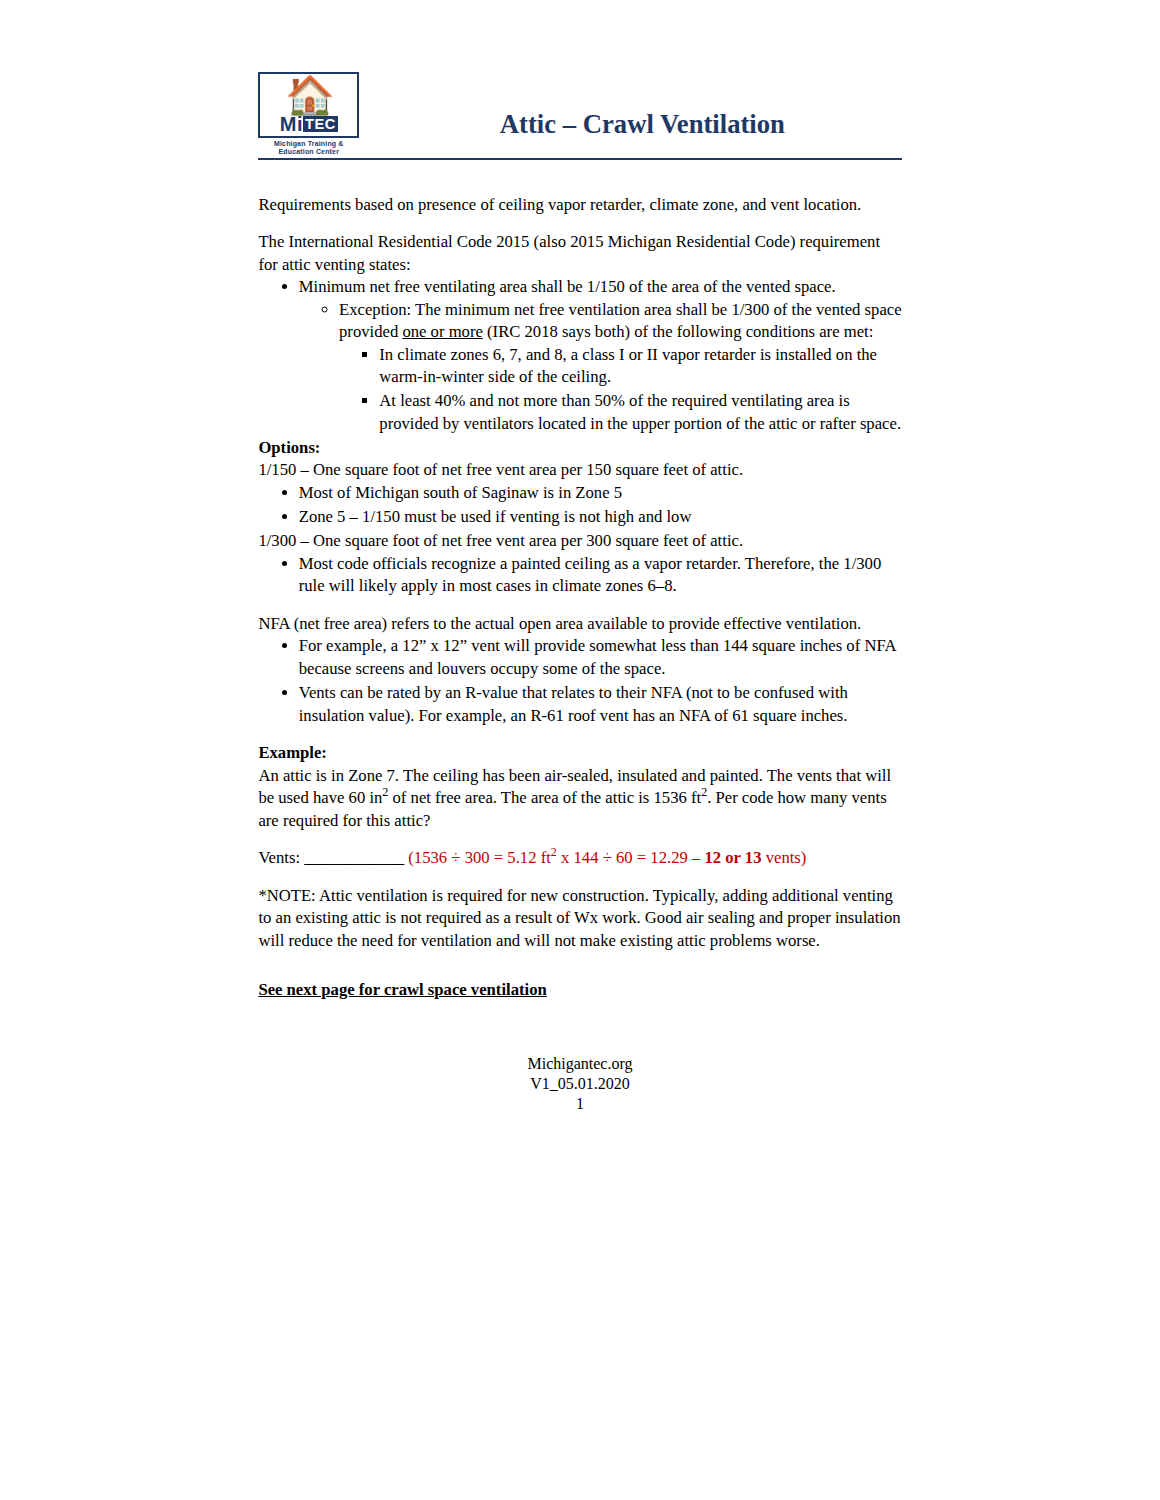🏠
MiTEC
Michigan Training &
Education Center
Attic – Crawl Ventilation
Requirements based on presence of ceiling vapor retarder, climate zone, and vent location.
The International Residential Code 2015 (also 2015 Michigan Residential Code) requirement for attic venting states:
Minimum net free ventilating area shall be 1/150 of the area of the vented space.
Exception: The minimum net free ventilation area shall be 1/300 of the vented space provided one or more (IRC 2018 says both) of the following conditions are met:
In climate zones 6, 7, and 8, a class I or II vapor retarder is installed on the warm-in-winter side of the ceiling.
At least 40% and not more than 50% of the required ventilating area is provided by ventilators located in the upper portion of the attic or rafter space.
Options:
1/150 – One square foot of net free vent area per 150 square feet of attic.
Most of Michigan south of Saginaw is in Zone 5
Zone 5 – 1/150 must be used if venting is not high and low
1/300 – One square foot of net free vent area per 300 square feet of attic.
Most code officials recognize a painted ceiling as a vapor retarder. Therefore, the 1/300 rule will likely apply in most cases in climate zones 6–8.
NFA (net free area) refers to the actual open area available to provide effective ventilation.
For example, a 12” x 12” vent will provide somewhat less than 144 square inches of NFA because screens and louvers occupy some of the space.
Vents can be rated by an R-value that relates to their NFA (not to be confused with insulation value). For example, an R-61 roof vent has an NFA of 61 square inches.
Example:
An attic is in Zone 7. The ceiling has been air-sealed, insulated and painted. The vents that will be used have 60 in2 of net free area. The area of the attic is 1536 ft2. Per code how many vents are required for this attic?
Vents: ____________ (1536 ÷ 300 = 5.12 ft2 x 144 ÷ 60 = 12.29 – 12 or 13 vents)
*NOTE: Attic ventilation is required for new construction. Typically, adding additional venting to an existing attic is not required as a result of Wx work. Good air sealing and proper insulation will reduce the need for ventilation and will not make existing attic problems worse.
See next page for crawl space ventilation
Michigantec.org
V1_05.01.2020
1